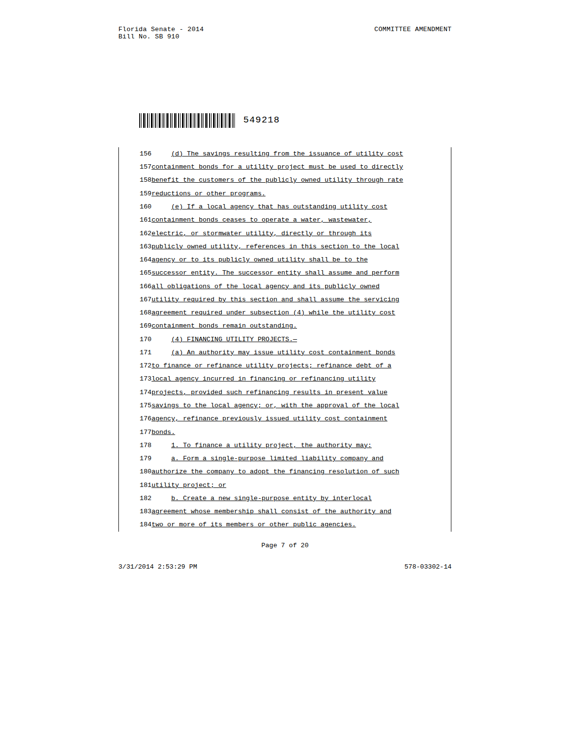Florida Senate - 2014 Bill No. SB 910
COMMITTEE AMENDMENT
549218
| 156 | (d) The savings resulting from the issuance of utility cost |
| 157 | containment bonds for a utility project must be used to directly |
| 158 | benefit the customers of the publicly owned utility through rate |
| 159 | reductions or other programs. |
| 160 | (e) If a local agency that has outstanding utility cost |
| 161 | containment bonds ceases to operate a water, wastewater, |
| 162 | electric, or stormwater utility, directly or through its |
| 163 | publicly owned utility, references in this section to the local |
| 164 | agency or to its publicly owned utility shall be to the |
| 165 | successor entity. The successor entity shall assume and perform |
| 166 | all obligations of the local agency and its publicly owned |
| 167 | utility required by this section and shall assume the servicing |
| 168 | agreement required under subsection (4) while the utility cost |
| 169 | containment bonds remain outstanding. |
| 170 | (4) FINANCING UTILITY PROJECTS.— |
| 171 | (a) An authority may issue utility cost containment bonds |
| 172 | to finance or refinance utility projects; refinance debt of a |
| 173 | local agency incurred in financing or refinancing utility |
| 174 | projects, provided such refinancing results in present value |
| 175 | savings to the local agency; or, with the approval of the local |
| 176 | agency, refinance previously issued utility cost containment |
| 177 | bonds. |
| 178 | 1. To finance a utility project, the authority may: |
| 179 | a. Form a single-purpose limited liability company and |
| 180 | authorize the company to adopt the financing resolution of such |
| 181 | utility project; or |
| 182 | b. Create a new single-purpose entity by interlocal |
| 183 | agreement whose membership shall consist of the authority and |
| 184 | two or more of its members or other public agencies. |
Page 7 of 20
3/31/2014 2:53:29 PM
578-03302-14